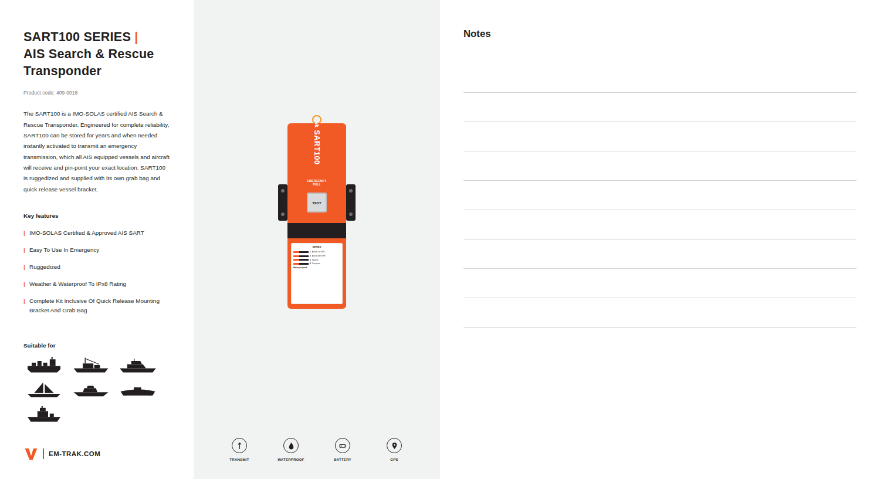SART100 SERIES |
AIS Search & Rescue
Transponder
Product code: 409-0018
The SART100 is a IMO-SOLAS certified AIS Search & Rescue Transponder. Engineered for complete reliability, SART100 can be stored for years and when needed instantly activated to transmit an emergency transmission, which all AIS equipped vessels and aircraft will receive and pin-point your exact location. SART100 is ruggedized and supplied with its own grab bag and quick release vessel bracket.
Key features
IMO-SOLAS Certified & Approved AIS SART
Easy To Use In Emergency
Ruggedized
Weather & Waterproof To IPx8 Rating
Complete Kit Inclusive Of Quick Release Mounting Bracket And Grab Bag
Suitable for
EM-TRAK.COM
em-trak SART100
EMERGENCY
PULL
TEST
SERIES
1 Active, no GPS
2 Active with GPS
3 System
4 Test pass
Battery expired
TRANSMIT
WATERPROOF
BATTERY
GPS
Notes